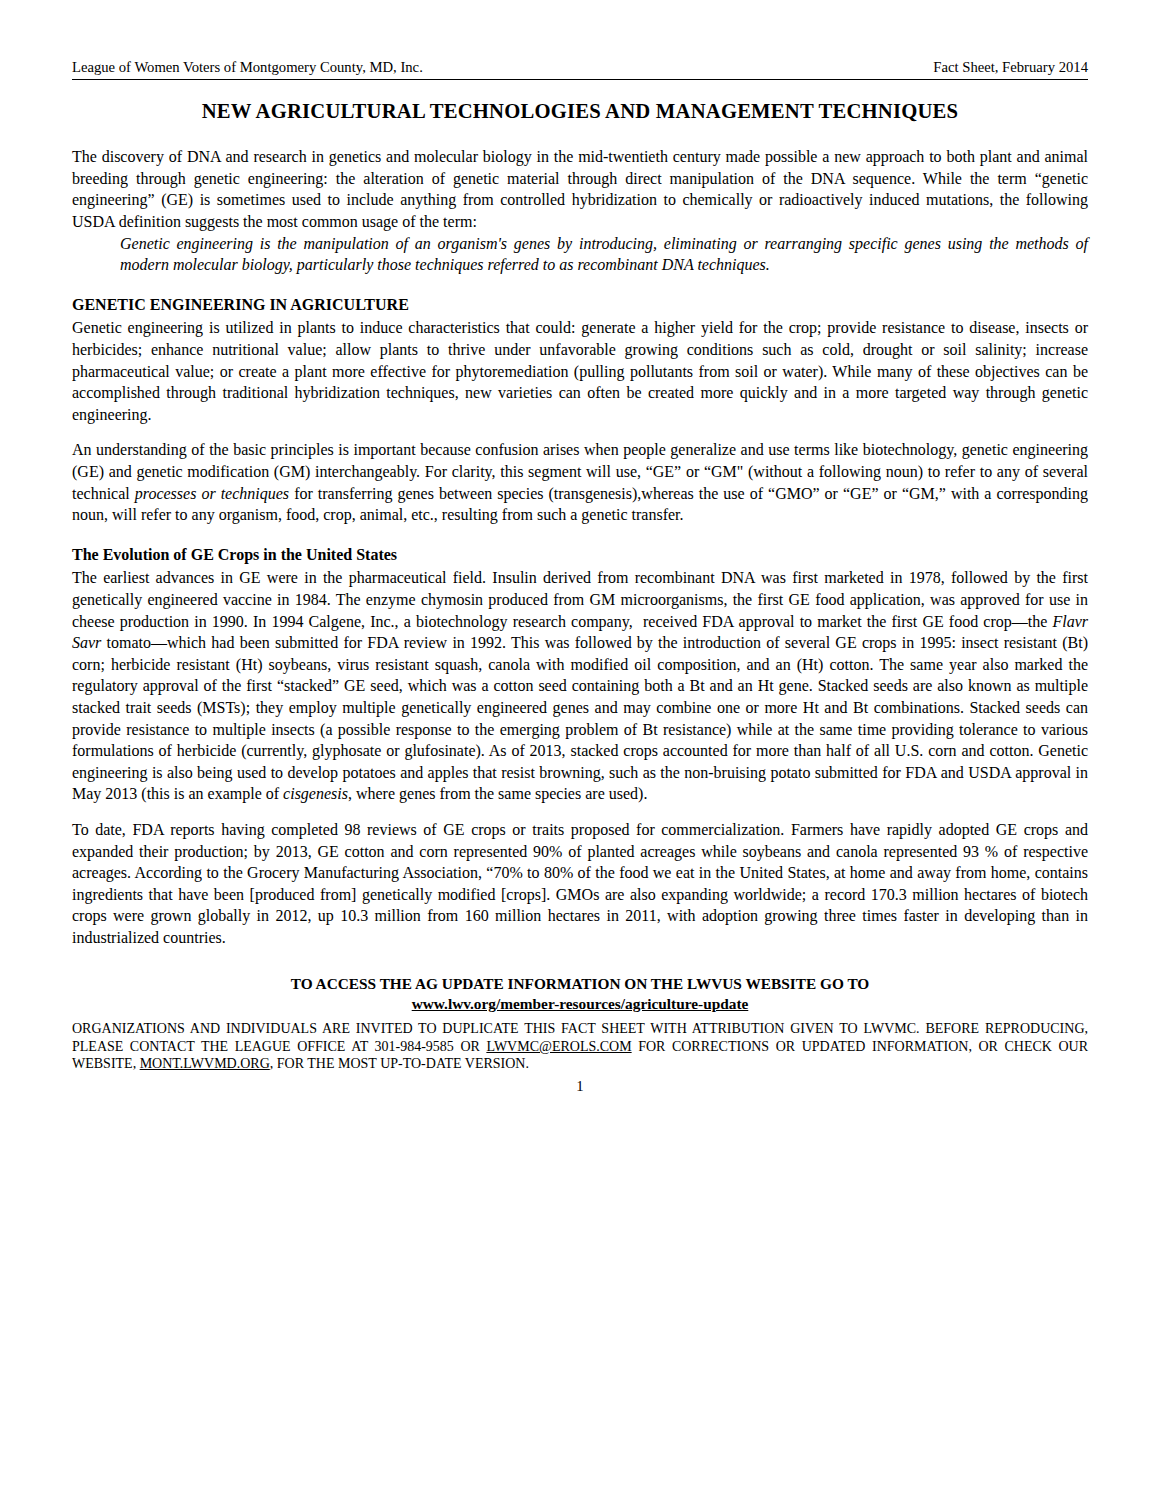League of Women Voters of Montgomery County, MD, Inc. Fact Sheet, February 2014
NEW AGRICULTURAL TECHNOLOGIES AND MANAGEMENT TECHNIQUES
The discovery of DNA and research in genetics and molecular biology in the mid-twentieth century made possible a new approach to both plant and animal breeding through genetic engineering: the alteration of genetic material through direct manipulation of the DNA sequence. While the term “genetic engineering” (GE) is sometimes used to include anything from controlled hybridization to chemically or radioactively induced mutations, the following USDA definition suggests the most common usage of the term:
Genetic engineering is the manipulation of an organism's genes by introducing, eliminating or rearranging specific genes using the methods of modern molecular biology, particularly those techniques referred to as recombinant DNA techniques.
Genetic Engineering in Agriculture
Genetic engineering is utilized in plants to induce characteristics that could: generate a higher yield for the crop; provide resistance to disease, insects or herbicides; enhance nutritional value; allow plants to thrive under unfavorable growing conditions such as cold, drought or soil salinity; increase pharmaceutical value; or create a plant more effective for phytoremediation (pulling pollutants from soil or water). While many of these objectives can be accomplished through traditional hybridization techniques, new varieties can often be created more quickly and in a more targeted way through genetic engineering.
An understanding of the basic principles is important because confusion arises when people generalize and use terms like biotechnology, genetic engineering (GE) and genetic modification (GM) interchangeably. For clarity, this segment will use, “GE” or “GM" (without a following noun) to refer to any of several technical processes or techniques for transferring genes between species (transgenesis),whereas the use of “GMO” or “GE” or “GM,” with a corresponding noun, will refer to any organism, food, crop, animal, etc., resulting from such a genetic transfer.
The Evolution of GE Crops in the United States
The earliest advances in GE were in the pharmaceutical field. Insulin derived from recombinant DNA was first marketed in 1978, followed by the first genetically engineered vaccine in 1984. The enzyme chymosin produced from GM microorganisms, the first GE food application, was approved for use in cheese production in 1990. In 1994 Calgene, Inc., a biotechnology research company, received FDA approval to market the first GE food crop—the Flavr Savr tomato—which had been submitted for FDA review in 1992. This was followed by the introduction of several GE crops in 1995: insect resistant (Bt) corn; herbicide resistant (Ht) soybeans, virus resistant squash, canola with modified oil composition, and an (Ht) cotton. The same year also marked the regulatory approval of the first “stacked” GE seed, which was a cotton seed containing both a Bt and an Ht gene. Stacked seeds are also known as multiple stacked trait seeds (MSTs); they employ multiple genetically engineered genes and may combine one or more Ht and Bt combinations. Stacked seeds can provide resistance to multiple insects (a possible response to the emerging problem of Bt resistance) while at the same time providing tolerance to various formulations of herbicide (currently, glyphosate or glufosinate). As of 2013, stacked crops accounted for more than half of all U.S. corn and cotton. Genetic engineering is also being used to develop potatoes and apples that resist browning, such as the non-bruising potato submitted for FDA and USDA approval in May 2013 (this is an example of cisgenesis, where genes from the same species are used).
To date, FDA reports having completed 98 reviews of GE crops or traits proposed for commercialization. Farmers have rapidly adopted GE crops and expanded their production; by 2013, GE cotton and corn represented 90% of planted acreages while soybeans and canola represented 93 % of respective acreages. According to the Grocery Manufacturing Association, “70% to 80% of the food we eat in the United States, at home and away from home, contains ingredients that have been [produced from] genetically modified [crops]. GMOs are also expanding worldwide; a record 170.3 million hectares of biotech crops were grown globally in 2012, up 10.3 million from 160 million hectares in 2011, with adoption growing three times faster in developing than in industrialized countries.
TO ACCESS THE AG UPDATE INFORMATION ON THE LWVUS WEBSITE GO TO
www.lwv.org/member-resources/agriculture-update
ORGANIZATIONS AND INDIVIDUALS ARE INVITED TO DUPLICATE THIS FACT SHEET WITH ATTRIBUTION GIVEN TO LWVMC. BEFORE REPRODUCING, PLEASE CONTACT THE LEAGUE OFFICE AT 301-984-9585 OR LWVMC@EROLS.COM FOR CORRECTIONS OR UPDATED INFORMATION, OR CHECK OUR WEBSITE, MONT.LWVMD.ORG, FOR THE MOST UP-TO-DATE VERSION.
1